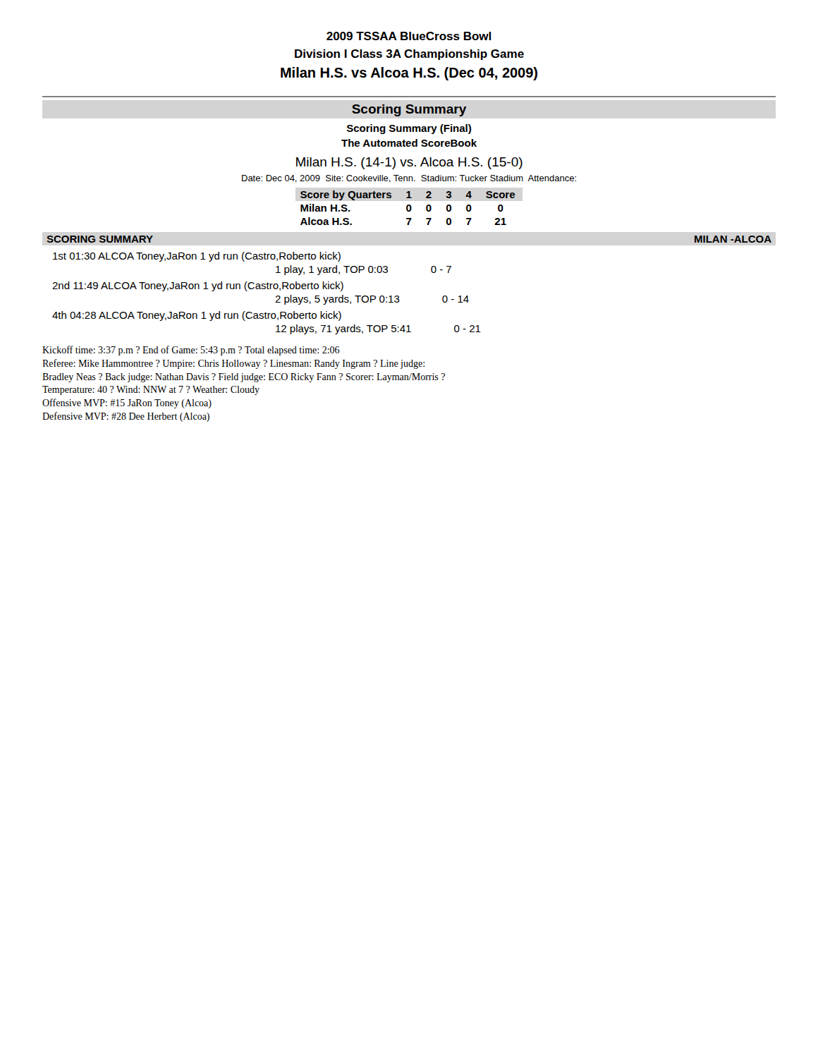2009 TSSAA BlueCross Bowl
Division I Class 3A Championship Game
Milan H.S. vs Alcoa H.S. (Dec 04, 2009)
Scoring Summary
Scoring Summary (Final)
The Automated ScoreBook
Milan H.S. (14-1) vs. Alcoa H.S. (15-0)
Date: Dec 04, 2009 Site: Cookeville, Tenn. Stadium: Tucker Stadium Attendance:
| Score by Quarters | 1 | 2 | 3 | 4 | Score |
| --- | --- | --- | --- | --- | --- |
| Milan H.S. | 0 | 0 | 0 | 0 | 0 |
| Alcoa H.S. | 7 | 7 | 0 | 7 | 21 |
SCORING SUMMARY MILAN -ALCOA
1st 01:30 ALCOA Toney,JaRon 1 yd run (Castro,Roberto kick)
1 play, 1 yard, TOP 0:030 - 7
2nd 11:49 ALCOA Toney,JaRon 1 yd run (Castro,Roberto kick)
2 plays, 5 yards, TOP 0:130 - 14
4th 04:28 ALCOA Toney,JaRon 1 yd run (Castro,Roberto kick)
12 plays, 71 yards, TOP 5:410 - 21
Kickoff time: 3:37 p.m ? End of Game: 5:43 p.m ? Total elapsed time: 2:06
Referee: Mike Hammontree ? Umpire: Chris Holloway ? Linesman: Randy Ingram ? Line judge:
Bradley Neas ? Back judge: Nathan Davis ? Field judge: ECO Ricky Fann ? Scorer: Layman/Morris ?
Temperature: 40 ? Wind: NNW at 7 ? Weather: Cloudy
Offensive MVP: #15 JaRon Toney (Alcoa)
Defensive MVP: #28 Dee Herbert (Alcoa)